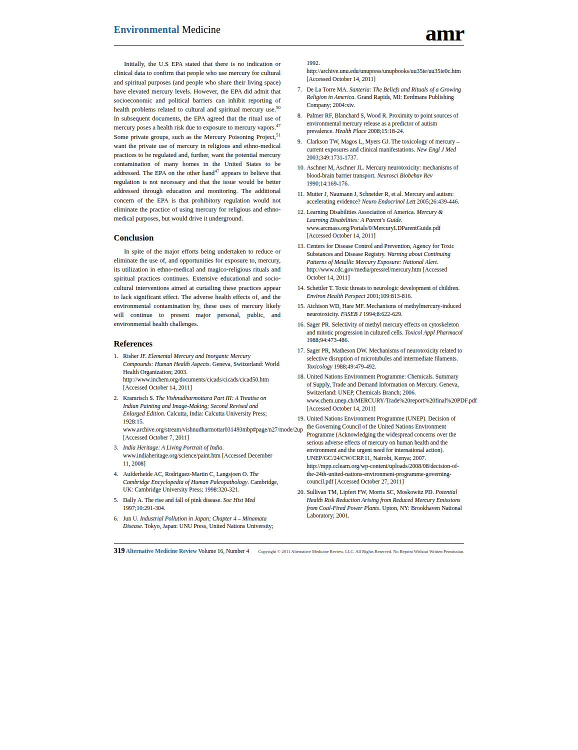Environmental Medicine
amr
Initially, the U.S EPA stated that there is no indication or clinical data to confirm that people who use mercury for cultural and spiritual purposes (and people who share their living space) have elevated mercury levels. However, the EPA did admit that socioeconomic and political barriers can inhibit reporting of health problems related to cultural and spiritual mercury use.50 In subsequent documents, the EPA agreed that the ritual use of mercury poses a health risk due to exposure to mercury vapors.47 Some private groups, such as the Mercury Poisoning Project,51 want the private use of mercury in religious and ethno-medical practices to be regulated and, further, want the potential mercury contamination of many homes in the United States to be addressed. The EPA on the other hand47 appears to believe that regulation is not necessary and that the issue would be better addressed through education and monitoring. The additional concern of the EPA is that prohibitory regulation would not eliminate the practice of using mercury for religious and ethno-medical purposes, but would drive it underground.
Conclusion
In spite of the major efforts being undertaken to reduce or eliminate the use of, and opportunities for exposure to, mercury, its utilization in ethno-medical and magico-religious rituals and spiritual practices continues. Extensive educational and socio-cultural interventions aimed at curtailing these practices appear to lack significant effect. The adverse health effects of, and the environmental contamination by, these uses of mercury likely will continue to present major personal, public, and environmental health challenges.
References
Risher JF. Elemental Mercury and Inorganic Mercury Compounds: Human Health Aspects. Geneva, Switzerland: World Health Organization; 2003. http://www.inchem.org/documents/cicads/cicads/cicad50.htm [Accessed October 14, 2011]
Kramrisch S. The Vishnudharmottara Part III: A Treatise on Indian Painting and Image-Making; Second Revised and Enlarged Edition. Calcutta, India: Calcutta University Press; 1928:15. www.archive.org/stream/vishnudharmottar031493mbp#page/n27/mode/2up [Accessed October 7, 2011]
India Heritage: A Living Portrait of India. www.indiaheritage.org/science/paint.htm [Accessed December 11, 2008]
Aufderheide AC, Rodriguez-Martin C, Langsjoen O. The Cambridge Encyclopedia of Human Paleopathology. Cambridge, UK: Cambridge University Press; 1998:320-321.
Dally A. The rise and fall of pink disease. Soc Hist Med 1997;10:291-304.
Jun U. Industrial Pollution in Japan; Chapter 4 – Minamata Disease. Tokyo, Japan: UNU Press, United Nations University; 1992. http://archive.unu.edu/unupress/unupbooks/uu35ie/uu35ie0c.htm [Accessed October 14, 2011]
De La Torre MA. Santeria: The Beliefs and Rituals of a Growing Religion in America. Grand Rapids, MI: Eerdmans Publishing Company; 2004:xiv.
Palmer RF, Blanchard S, Wood R. Proximity to point sources of environmental mercury release as a predictor of autism prevalence. Health Place 2008;15:18-24.
Clarkson TW, Magos L, Myers GJ. The toxicology of mercury – current exposures and clinical manifestations. New Engl J Med 2003;349:1731-1737.
Aschner M, Aschner JL. Mercury neurotoxicity: mechanisms of blood-brain barrier transport. Neurosci Biobehav Rev 1990;14:169-176.
Mutter J, Naumann J, Schneider R, et al. Mercury and autism: accelerating evidence? Neuro Endocrinol Lett 2005;26:439-446.
Learning Disabilities Association of America. Mercury & Learning Disabilities: A Parent's Guide. www.arcmass.org/Portals/0/MercuryLDParentGuide.pdf [Accessed October 14, 2011]
Centers for Disease Control and Prevention, Agency for Toxic Substances and Disease Registry. Warning about Continuing Patterns of Metallic Mercury Exposure: National Alert. http://www.cdc.gov/media/pressrel/mercury.htm [Accessed October 14, 2011]
Schettler T. Toxic threats to neurologic development of children. Environ Health Perspect 2001;109:813-816.
Atchison WD, Hare MF. Mechanisms of methylmercury-induced neurotoxicity. FASEB J 1994;8:622-629.
Sager PR. Selectivity of methyl mercury effects on cytoskeleton and mitotic progression in cultured cells. Toxicol Appl Pharmacol 1988;94:473-486.
Sager PR, Matheson DW. Mechanisms of neurotoxicity related to selective disruption of microtubules and intermediate filaments. Toxicology 1988;49:479-492.
United Nations Environment Programme: Chemicals. Summary of Supply, Trade and Demand Information on Mercury. Geneva, Switzerland: UNEP, Chemicals Branch; 2006. www.chem.unep.ch/MERCURY/Trade%20report%20final%20PDF.pdf [Accessed October 14, 2011]
United Nations Environment Programme (UNEP). Decision of the Governing Council of the United Nations Environment Programme (Acknowledging the widespread concerns over the serious adverse effects of mercury on human health and the environment and the urgent need for international action). UNEP/GC/24/CW/CRP.11, Nairobi, Kenya; 2007. http://mpp.cclearn.org/wp-content/uploads/2008/08/decision-of-the-24th-united-nations-environment-programme-governing-council.pdf [Accessed October 27, 2011]
Sullivan TM, Lipfert FW, Morris SC, Moskowitz PD. Potential Health Risk Reduction Arising from Reduced Mercury Emissions from Coal-Fired Power Plants. Upton, NY: Brookhaven National Laboratory; 2001.
319 Alternative Medicine Review Volume 16, Number 4
Copyright © 2011 Alternative Medicine Review, LLC. All Rights Reserved. No Reprint Without Written Permission.